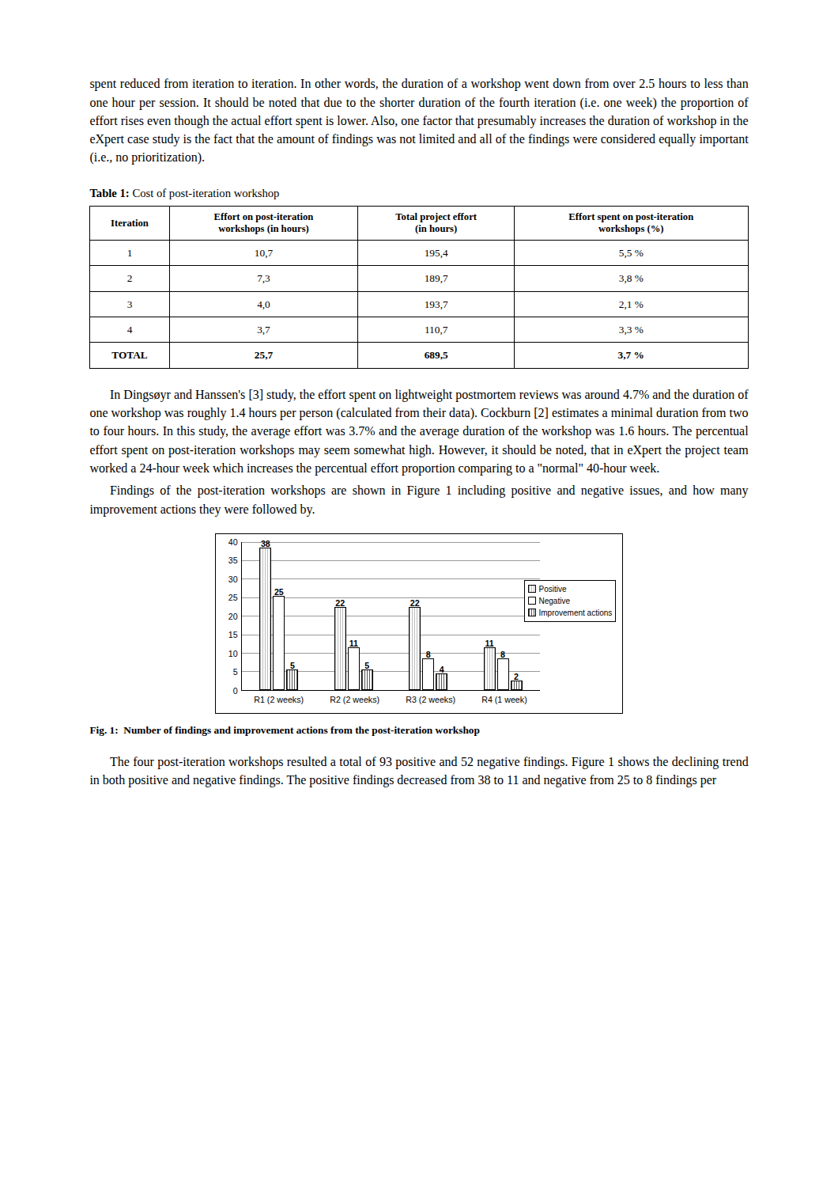spent reduced from iteration to iteration. In other words, the duration of a workshop went down from over 2.5 hours to less than one hour per session. It should be noted that due to the shorter duration of the fourth iteration (i.e. one week) the proportion of effort rises even though the actual effort spent is lower. Also, one factor that presumably increases the duration of workshop in the eXpert case study is the fact that the amount of findings was not limited and all of the findings were considered equally important (i.e., no prioritization).
Table 1: Cost of post-iteration workshop
| Iteration | Effort on post-iteration workshops (in hours) | Total project effort (in hours) | Effort spent on post-iteration workshops (%) |
| --- | --- | --- | --- |
| 1 | 10,7 | 195,4 | 5,5 % |
| 2 | 7,3 | 189,7 | 3,8 % |
| 3 | 4,0 | 193,7 | 2,1 % |
| 4 | 3,7 | 110,7 | 3,3 % |
| TOTAL | 25,7 | 689,5 | 3,7 % |
In Dingsøyr and Hanssen's [3] study, the effort spent on lightweight postmortem reviews was around 4.7% and the duration of one workshop was roughly 1.4 hours per person (calculated from their data). Cockburn [2] estimates a minimal duration from two to four hours. In this study, the average effort was 3.7% and the average duration of the workshop was 1.6 hours. The percentual effort spent on post-iteration workshops may seem somewhat high. However, it should be noted, that in eXpert the project team worked a 24-hour week which increases the percentual effort proportion comparing to a "normal" 40-hour week.
Findings of the post-iteration workshops are shown in Figure 1 including positive and negative issues, and how many improvement actions they were followed by.
40 35 30 25 20 15 10 5 0
38
25
5
22
11
5
22
8
4
11
8
2
R1 (2 weeks) R2 (2 weeks) R3 (2 weeks) R4 (1 week)
Positive
Negative
Improvement actions
Fig. 1: Number of findings and improvement actions from the post-iteration workshop
The four post-iteration workshops resulted a total of 93 positive and 52 negative findings. Figure 1 shows the declining trend in both positive and negative findings. The positive findings decreased from 38 to 11 and negative from 25 to 8 findings per